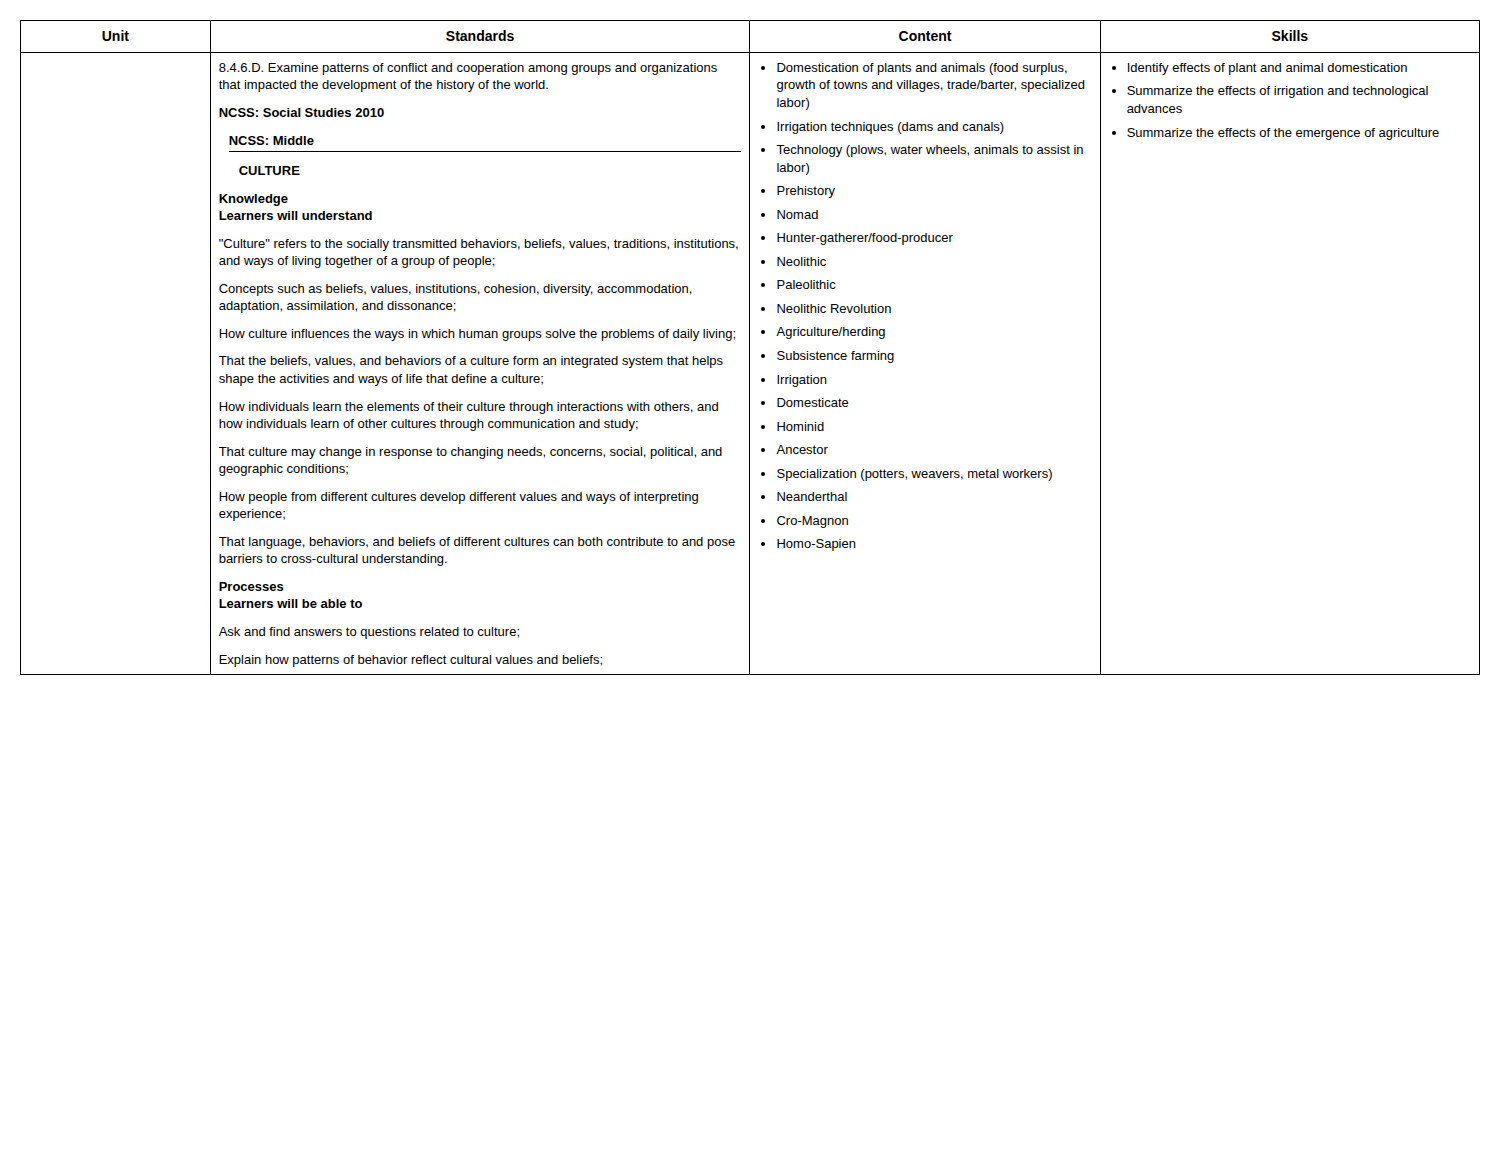| Unit | Standards | Content | Skills |
| --- | --- | --- | --- |
| | 8.4.6.D. Examine patterns of conflict and cooperation among groups and organizations that impacted the development of the history of the world. NCSS: Social Studies 2010 NCSS: Middle CULTURE Knowledge Learners will understand "Culture" refers to the socially transmitted behaviors, beliefs, values, traditions, institutions, and ways of living together of a group of people; Concepts such as beliefs, values, institutions, cohesion, diversity, accommodation, adaptation, assimilation, and dissonance; How culture influences the ways in which human groups solve the problems of daily living; That the beliefs, values, and behaviors of a culture form an integrated system that helps shape the activities and ways of life that define a culture; How individuals learn the elements of their culture through interactions with others, and how individuals learn of other cultures through communication and study; That culture may change in response to changing needs, concerns, social, political, and geographic conditions; How people from different cultures develop different values and ways of interpreting experience; That language, behaviors, and beliefs of different cultures can both contribute to and pose barriers to cross-cultural understanding. Processes Learners will be able to Ask and find answers to questions related to culture; Explain how patterns of behavior reflect cultural values and beliefs; | Domestication of plants and animals (food surplus, growth of towns and villages, trade/barter, specialized labor) Irrigation techniques (dams and canals) Technology (plows, water wheels, animals to assist in labor) Prehistory Nomad Hunter-gatherer/food-producer Neolithic Paleolithic Neolithic Revolution Agriculture/herding Subsistence farming Irrigation Domesticate Hominid Ancestor Specialization (potters, weavers, metal workers) Neanderthal Cro-Magnon Homo-Sapien | Identify effects of plant and animal domestication Summarize the effects of irrigation and technological advances Summarize the effects of the emergence of agriculture |